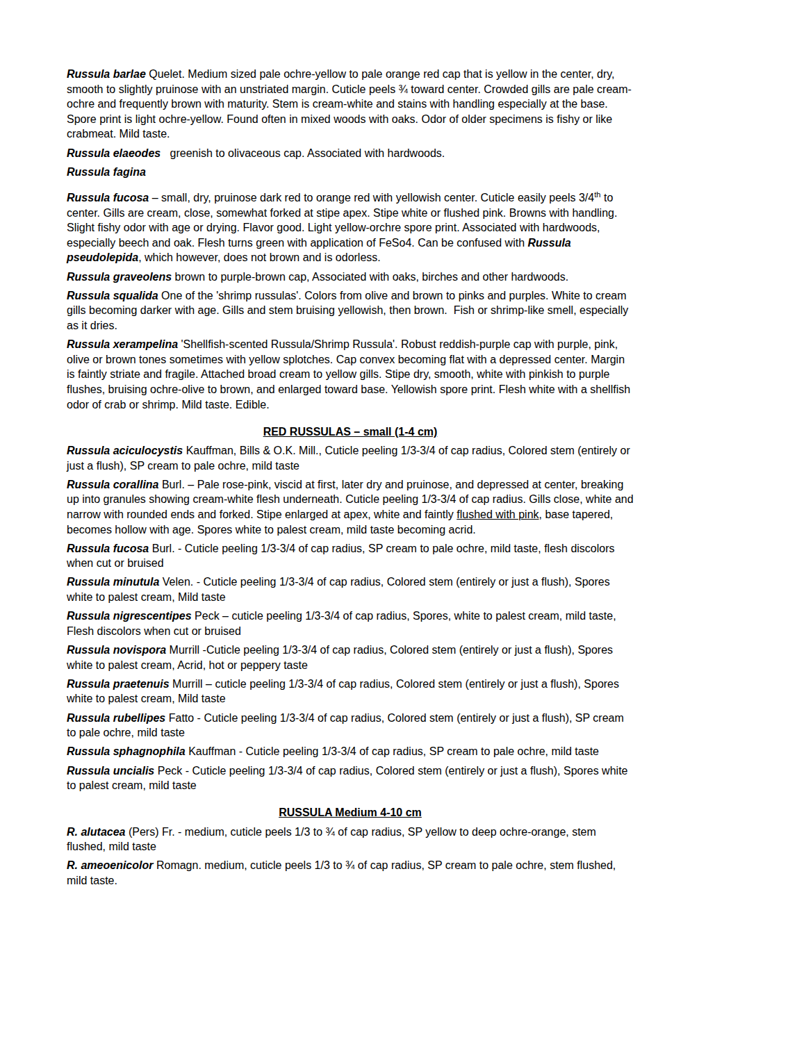Russula barlae Quelet. Medium sized pale ochre-yellow to pale orange red cap that is yellow in the center, dry, smooth to slightly pruinose with an unstriated margin. Cuticle peels ¾ toward center. Crowded gills are pale cream-ochre and frequently brown with maturity. Stem is cream-white and stains with handling especially at the base. Spore print is light ochre-yellow. Found often in mixed woods with oaks. Odor of older specimens is fishy or like crabmeat. Mild taste.
Russula elaeodes greenish to olivaceous cap. Associated with hardwoods.
Russula fagina
Russula fucosa – small, dry, pruinose dark red to orange red with yellowish center. Cuticle easily peels 3/4th to center. Gills are cream, close, somewhat forked at stipe apex. Stipe white or flushed pink. Browns with handling. Slight fishy odor with age or drying. Flavor good. Light yellow-orchre spore print. Associated with hardwoods, especially beech and oak. Flesh turns green with application of FeSo4. Can be confused with Russula pseudolepida, which however, does not brown and is odorless.
Russula graveolens brown to purple-brown cap, Associated with oaks, birches and other hardwoods.
Russula squalida One of the 'shrimp russulas'. Colors from olive and brown to pinks and purples. White to cream gills becoming darker with age. Gills and stem bruising yellowish, then brown. Fish or shrimp-like smell, especially as it dries.
Russula xerampelina 'Shellfish-scented Russula/Shrimp Russula'. Robust reddish-purple cap with purple, pink, olive or brown tones sometimes with yellow splotches. Cap convex becoming flat with a depressed center. Margin is faintly striate and fragile. Attached broad cream to yellow gills. Stipe dry, smooth, white with pinkish to purple flushes, bruising ochre-olive to brown, and enlarged toward base. Yellowish spore print. Flesh white with a shellfish odor of crab or shrimp. Mild taste. Edible.
RED RUSSULAS – small (1-4 cm)
Russula aciculocystis Kauffman, Bills & O.K. Mill., Cuticle peeling 1/3-3/4 of cap radius, Colored stem (entirely or just a flush), SP cream to pale ochre, mild taste
Russula corallina Burl. – Pale rose-pink, viscid at first, later dry and pruinose, and depressed at center, breaking up into granules showing cream-white flesh underneath. Cuticle peeling 1/3-3/4 of cap radius. Gills close, white and narrow with rounded ends and forked. Stipe enlarged at apex, white and faintly flushed with pink, base tapered, becomes hollow with age. Spores white to palest cream, mild taste becoming acrid.
Russula fucosa Burl. - Cuticle peeling 1/3-3/4 of cap radius, SP cream to pale ochre, mild taste, flesh discolors when cut or bruised
Russula minutula Velen. - Cuticle peeling 1/3-3/4 of cap radius, Colored stem (entirely or just a flush), Spores white to palest cream, Mild taste
Russula nigrescentipes Peck – cuticle peeling 1/3-3/4 of cap radius, Spores, white to palest cream, mild taste, Flesh discolors when cut or bruised
Russula novispora Murrill -Cuticle peeling 1/3-3/4 of cap radius, Colored stem (entirely or just a flush), Spores white to palest cream, Acrid, hot or peppery taste
Russula praetenuis Murrill – cuticle peeling 1/3-3/4 of cap radius, Colored stem (entirely or just a flush), Spores white to palest cream, Mild taste
Russula rubellipes Fatto - Cuticle peeling 1/3-3/4 of cap radius, Colored stem (entirely or just a flush), SP cream to pale ochre, mild taste
Russula sphagnophila Kauffman - Cuticle peeling 1/3-3/4 of cap radius, SP cream to pale ochre, mild taste
Russula uncialis Peck - Cuticle peeling 1/3-3/4 of cap radius, Colored stem (entirely or just a flush), Spores white to palest cream, mild taste
RUSSULA Medium 4-10 cm
R. alutacea (Pers) Fr. - medium, cuticle peels 1/3 to ¾ of cap radius, SP yellow to deep ochre-orange, stem flushed, mild taste
R. ameoenicolor Romagn. medium, cuticle peels 1/3 to ¾ of cap radius, SP cream to pale ochre, stem flushed, mild taste.